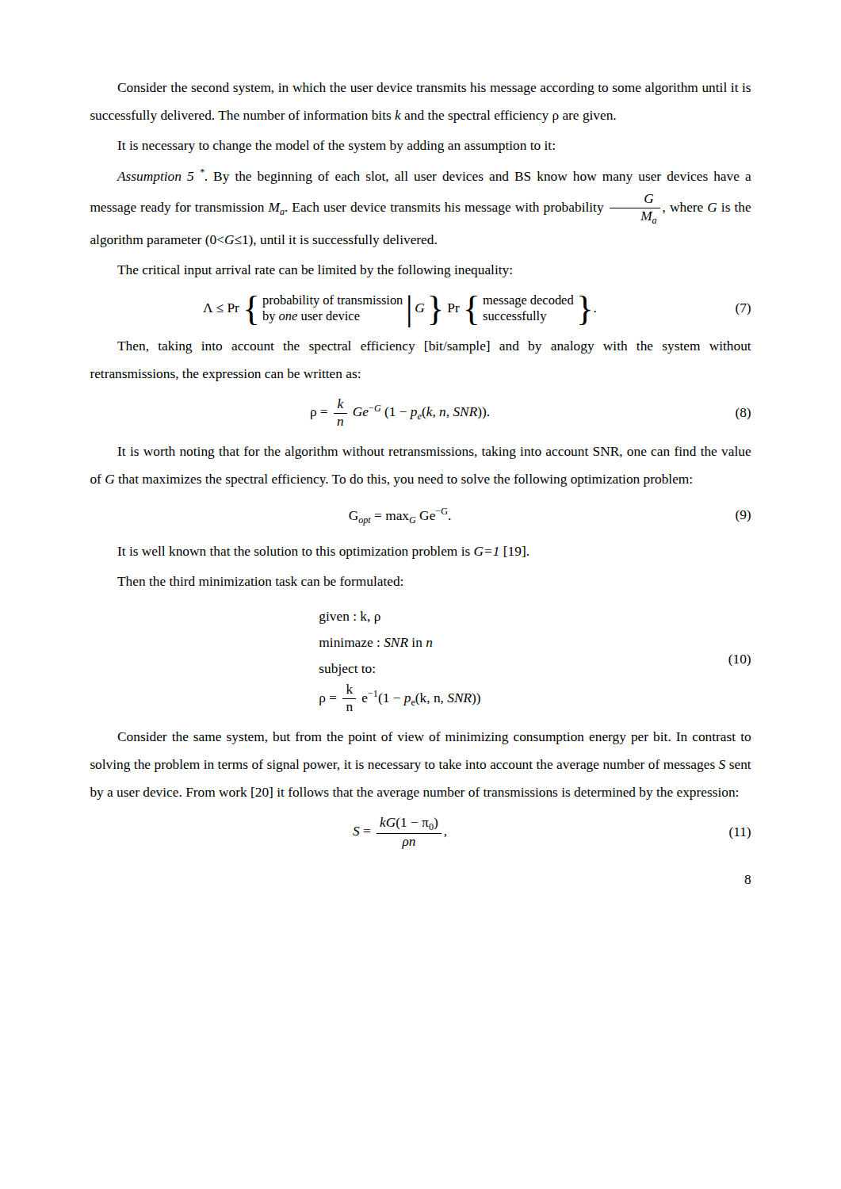Consider the second system, in which the user device transmits his message according to some algorithm until it is successfully delivered. The number of information bits k and the spectral efficiency ρ are given.
It is necessary to change the model of the system by adding an assumption to it:
Assumption 5 *. By the beginning of each slot, all user devices and BS know how many user devices have a message ready for transmission Ma. Each user device transmits his message with probability GMa, where G is the algorithm parameter (0<G≤1), until it is successfully delivered.
The critical input arrival rate can be limited by the following inequality:
Λ ≤ Pr { probability of transmission by one user device | G } Pr { message decoded successfully } .
(7)
Then, taking into account the spectral efficiency [bit/sample] and by analogy with the system without retransmissions, the expression can be written as:
ρ = kn Ge−G (1 − pe(k, n, SNR)).
(8)
It is worth noting that for the algorithm without retransmissions, taking into account SNR, one can find the value of G that maximizes the spectral efficiency. To do this, you need to solve the following optimization problem:
Gopt = maxG Ge−G.
(9)
It is well known that the solution to this optimization problem is G=1 [19].
Then the third minimization task can be formulated:
given : k, ρ
minimaze : SNR in n
subject to:
ρ = kn e−1(1 − pe(k, n, SNR))
(10)
Consider the same system, but from the point of view of minimizing consumption energy per bit. In contrast to solving the problem in terms of signal power, it is necessary to take into account the average number of messages S sent by a user device. From work [20] it follows that the average number of transmissions is determined by the expression:
S = kG(1 − π0) ρn,
(11)
8